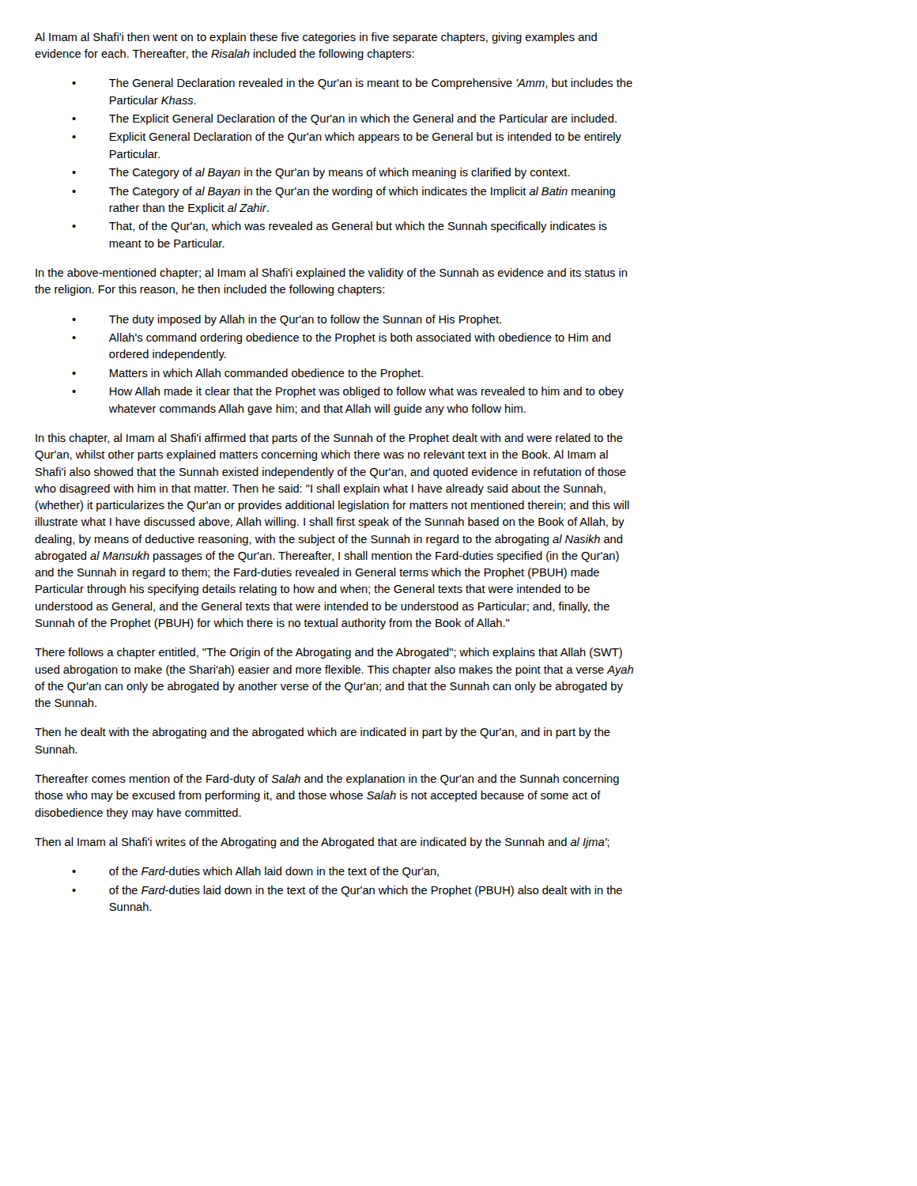Al Imam al Shafi'i then went on to explain these five categories in five separate chapters, giving examples and evidence for each. Thereafter, the Risalah included the following chapters:
The General Declaration revealed in the Qur'an is meant to be Comprehensive 'Amm, but includes the Particular Khass.
The Explicit General Declaration of the Qur'an in which the General and the Particular are included.
Explicit General Declaration of the Qur'an which appears to be General but is intended to be entirely Particular.
The Category of al Bayan in the Qur'an by means of which meaning is clarified by context.
The Category of al Bayan in the Qur'an the wording of which indicates the Implicit al Batin meaning rather than the Explicit al Zahir.
That, of the Qur'an, which was revealed as General but which the Sunnah specifically indicates is meant to be Particular.
In the above-mentioned chapter; al Imam al Shafi'i explained the validity of the Sunnah as evidence and its status in the religion. For this reason, he then included the following chapters:
The duty imposed by Allah in the Qur'an to follow the Sunnan of His Prophet.
Allah's command ordering obedience to the Prophet is both associated with obedience to Him and ordered independently.
Matters in which Allah commanded obedience to the Prophet.
How Allah made it clear that the Prophet was obliged to follow what was revealed to him and to obey whatever commands Allah gave him; and that Allah will guide any who follow him.
In this chapter, al Imam al Shafi'i affirmed that parts of the Sunnah of the Prophet dealt with and were related to the Qur'an, whilst other parts explained matters concerning which there was no relevant text in the Book. Al Imam al Shafi'i also showed that the Sunnah existed independently of the Qur'an, and quoted evidence in refutation of those who disagreed with him in that matter. Then he said: "I shall explain what I have already said about the Sunnah, (whether) it particularizes the Qur'an or provides additional legislation for matters not mentioned therein; and this will illustrate what I have discussed above, Allah willing. I shall first speak of the Sunnah based on the Book of Allah, by dealing, by means of deductive reasoning, with the subject of the Sunnah in regard to the abrogating al Nasikh and abrogated al Mansukh passages of the Qur'an. Thereafter, I shall mention the Fard-duties specified (in the Qur'an) and the Sunnah in regard to them; the Fard-duties revealed in General terms which the Prophet (PBUH) made Particular through his specifying details relating to how and when; the General texts that were intended to be understood as General, and the General texts that were intended to be understood as Particular; and, finally, the Sunnah of the Prophet (PBUH) for which there is no textual authority from the Book of Allah."
There follows a chapter entitled, "The Origin of the Abrogating and the Abrogated"; which explains that Allah (SWT) used abrogation to make (the Shari'ah) easier and more flexible. This chapter also makes the point that a verse Ayah of the Qur'an can only be abrogated by another verse of the Qur'an; and that the Sunnah can only be abrogated by the Sunnah.
Then he dealt with the abrogating and the abrogated which are indicated in part by the Qur'an, and in part by the Sunnah.
Thereafter comes mention of the Fard-duty of Salah and the explanation in the Qur'an and the Sunnah concerning those who may be excused from performing it, and those whose Salah is not accepted because of some act of disobedience they may have committed.
Then al Imam al Shafi'i writes of the Abrogating and the Abrogated that are indicated by the Sunnah and al Ijma';
of the Fard-duties which Allah laid down in the text of the Qur'an,
of the Fard-duties laid down in the text of the Qur'an which the Prophet (PBUH) also dealt with in the Sunnah.